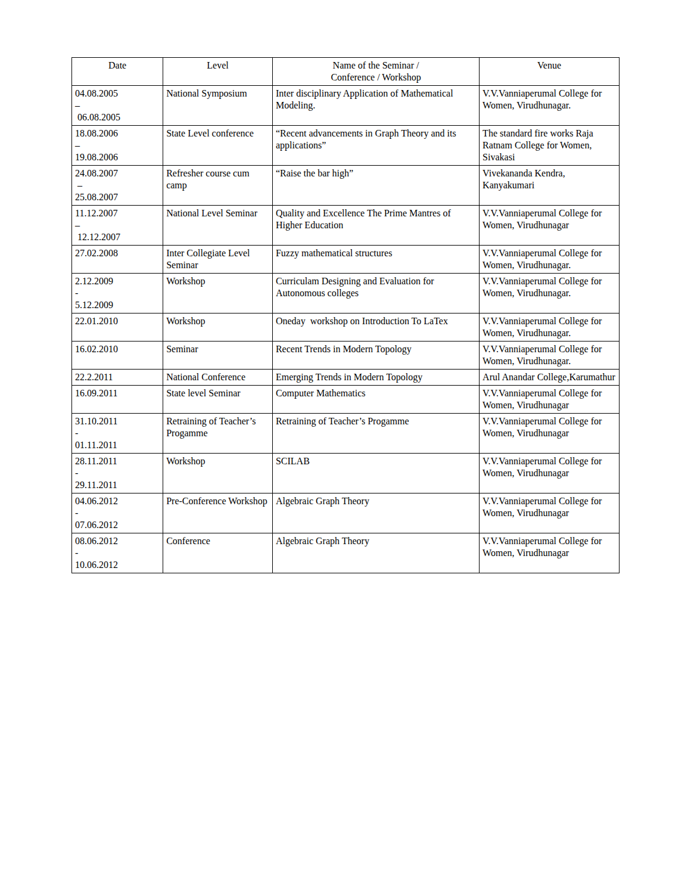| Date | Level | Name of the Seminar / Conference / Workshop | Venue |
| --- | --- | --- | --- |
| 04.08.2005 – 06.08.2005 | National Symposium | Inter disciplinary Application of Mathematical Modeling. | V.V.Vanniaperumal College for Women, Virudhunagar. |
| 18.08.2006 – 19.08.2006 | State Level conference | “Recent advancements in Graph Theory and its applications” | The standard fire works Raja Ratnam College for Women, Sivakasi |
| 24.08.2007 – 25.08.2007 | Refresher course cum camp | “Raise the bar high” | Vivekananda Kendra, Kanyakumari |
| 11.12.2007 – 12.12.2007 | National Level Seminar | Quality and Excellence The Prime Mantres of Higher Education | V.V.Vanniaperumal College for Women, Virudhunagar |
| 27.02.2008 | Inter Collegiate Level Seminar | Fuzzy mathematical structures | V.V.Vanniaperumal College for Women, Virudhunagar. |
| 2.12.2009 - 5.12.2009 | Workshop | Curriculam Designing and Evaluation for Autonomous colleges | V.V.Vanniaperumal College for Women, Virudhunagar. |
| 22.01.2010 | Workshop | Oneday workshop on Introduction To LaTex | V.V.Vanniaperumal College for Women, Virudhunagar. |
| 16.02.2010 | Seminar | Recent Trends in Modern Topology | V.V.Vanniaperumal College for Women, Virudhunagar. |
| 22.2.2011 | National Conference | Emerging Trends in Modern Topology | Arul Anandar College,Karumathur |
| 16.09.2011 | State level Seminar | Computer Mathematics | V.V.Vanniaperumal College for Women, Virudhunagar |
| 31.10.2011 - 01.11.2011 | Retraining of Teacher’s Progamme | Retraining of Teacher’s Progamme | V.V.Vanniaperumal College for Women, Virudhunagar |
| 28.11.2011 - 29.11.2011 | Workshop | SCILAB | V.V.Vanniaperumal College for Women, Virudhunagar |
| 04.06.2012 - 07.06.2012 | Pre-Conference Workshop | Algebraic Graph Theory | V.V.Vanniaperumal College for Women, Virudhunagar |
| 08.06.2012 - 10.06.2012 | Conference | Algebraic Graph Theory | V.V.Vanniaperumal College for Women, Virudhunagar |